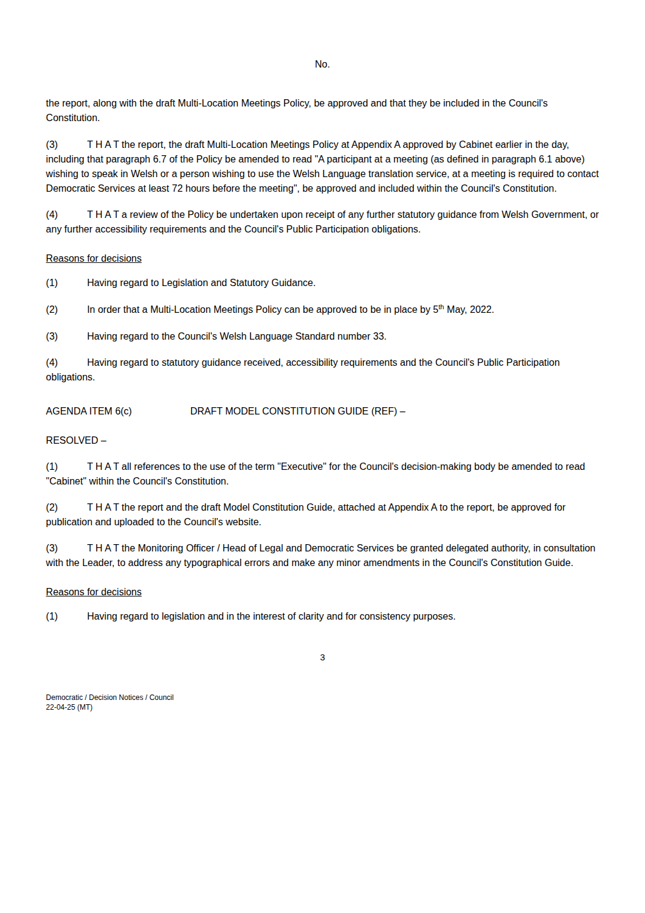No.
the report, along with the draft Multi-Location Meetings Policy, be approved and that they be included in the Council's Constitution.
(3) T H A T the report, the draft Multi-Location Meetings Policy at Appendix A approved by Cabinet earlier in the day, including that paragraph 6.7 of the Policy be amended to read "A participant at a meeting (as defined in paragraph 6.1 above) wishing to speak in Welsh or a person wishing to use the Welsh Language translation service, at a meeting is required to contact Democratic Services at least 72 hours before the meeting", be approved and included within the Council's Constitution.
(4) T H A T a review of the Policy be undertaken upon receipt of any further statutory guidance from Welsh Government, or any further accessibility requirements and the Council's Public Participation obligations.
Reasons for decisions
(1) Having regard to Legislation and Statutory Guidance.
(2) In order that a Multi-Location Meetings Policy can be approved to be in place by 5th May, 2022.
(3) Having regard to the Council's Welsh Language Standard number 33.
(4) Having regard to statutory guidance received, accessibility requirements and the Council's Public Participation obligations.
AGENDA ITEM 6(c) DRAFT MODEL CONSTITUTION GUIDE (REF) –
RESOLVED –
(1) T H A T all references to the use of the term "Executive" for the Council's decision-making body be amended to read "Cabinet" within the Council's Constitution.
(2) T H A T the report and the draft Model Constitution Guide, attached at Appendix A to the report, be approved for publication and uploaded to the Council's website.
(3) T H A T the Monitoring Officer / Head of Legal and Democratic Services be granted delegated authority, in consultation with the Leader, to address any typographical errors and make any minor amendments in the Council's Constitution Guide.
Reasons for decisions
(1) Having regard to legislation and in the interest of clarity and for consistency purposes.
3
Democratic / Decision Notices / Council
22-04-25 (MT)